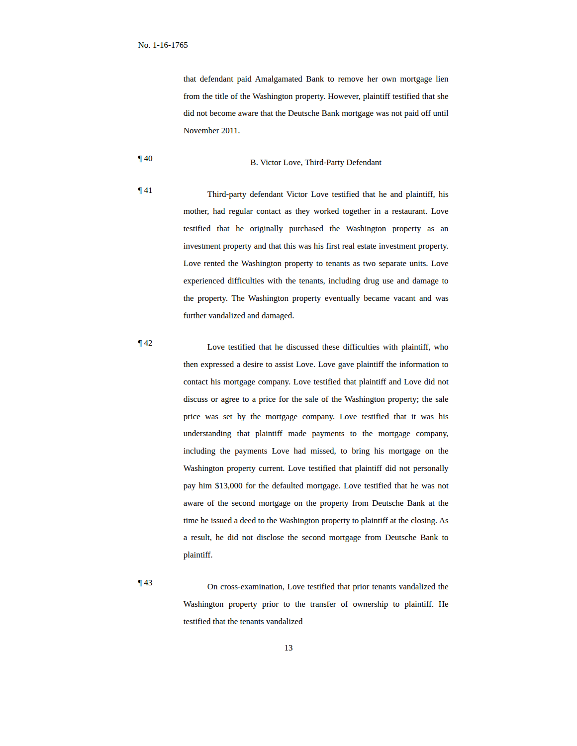No. 1-16-1765
that defendant paid Amalgamated Bank to remove her own mortgage lien from the title of the Washington property. However, plaintiff testified that she did not become aware that the Deutsche Bank mortgage was not paid off until November 2011.
¶ 40
B. Victor Love, Third-Party Defendant
¶ 41
Third-party defendant Victor Love testified that he and plaintiff, his mother, had regular contact as they worked together in a restaurant. Love testified that he originally purchased the Washington property as an investment property and that this was his first real estate investment property. Love rented the Washington property to tenants as two separate units. Love experienced difficulties with the tenants, including drug use and damage to the property. The Washington property eventually became vacant and was further vandalized and damaged.
¶ 42
Love testified that he discussed these difficulties with plaintiff, who then expressed a desire to assist Love. Love gave plaintiff the information to contact his mortgage company. Love testified that plaintiff and Love did not discuss or agree to a price for the sale of the Washington property; the sale price was set by the mortgage company. Love testified that it was his understanding that plaintiff made payments to the mortgage company, including the payments Love had missed, to bring his mortgage on the Washington property current. Love testified that plaintiff did not personally pay him $13,000 for the defaulted mortgage. Love testified that he was not aware of the second mortgage on the property from Deutsche Bank at the time he issued a deed to the Washington property to plaintiff at the closing. As a result, he did not disclose the second mortgage from Deutsche Bank to plaintiff.
¶ 43
On cross-examination, Love testified that prior tenants vandalized the Washington property prior to the transfer of ownership to plaintiff. He testified that the tenants vandalized
13